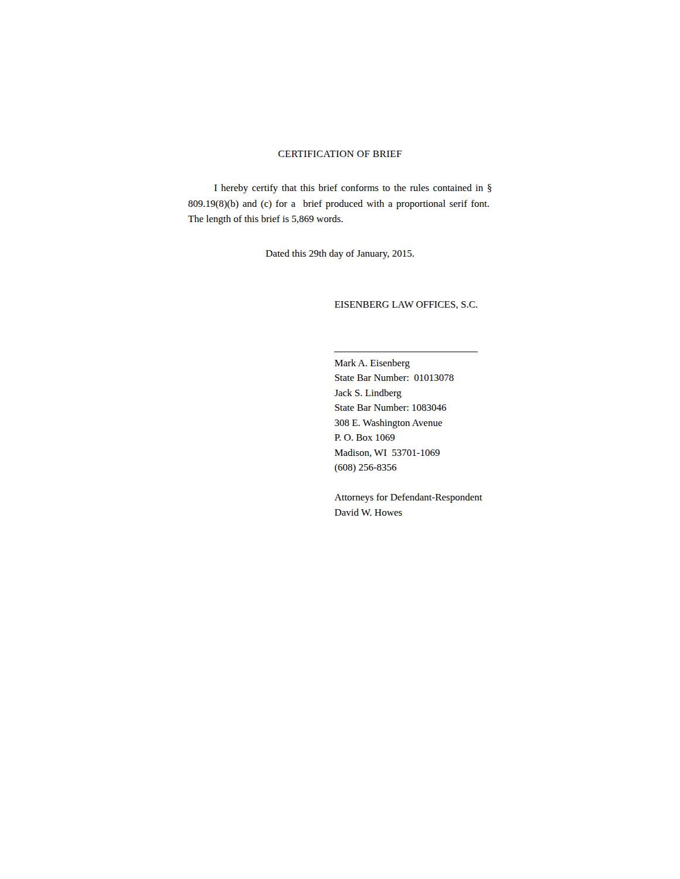CERTIFICATION OF BRIEF
I hereby certify that this brief conforms to the rules contained in § 809.19(8)(b) and (c) for a brief produced with a proportional serif font. The length of this brief is 5,869 words.
Dated this 29th day of January, 2015.
EISENBERG LAW OFFICES, S.C.
Mark A. Eisenberg
State Bar Number: 01013078
Jack S. Lindberg
State Bar Number: 1083046
308 E. Washington Avenue
P. O. Box 1069
Madison, WI 53701-1069
(608) 256-8356
Attorneys for Defendant-Respondent
David W. Howes